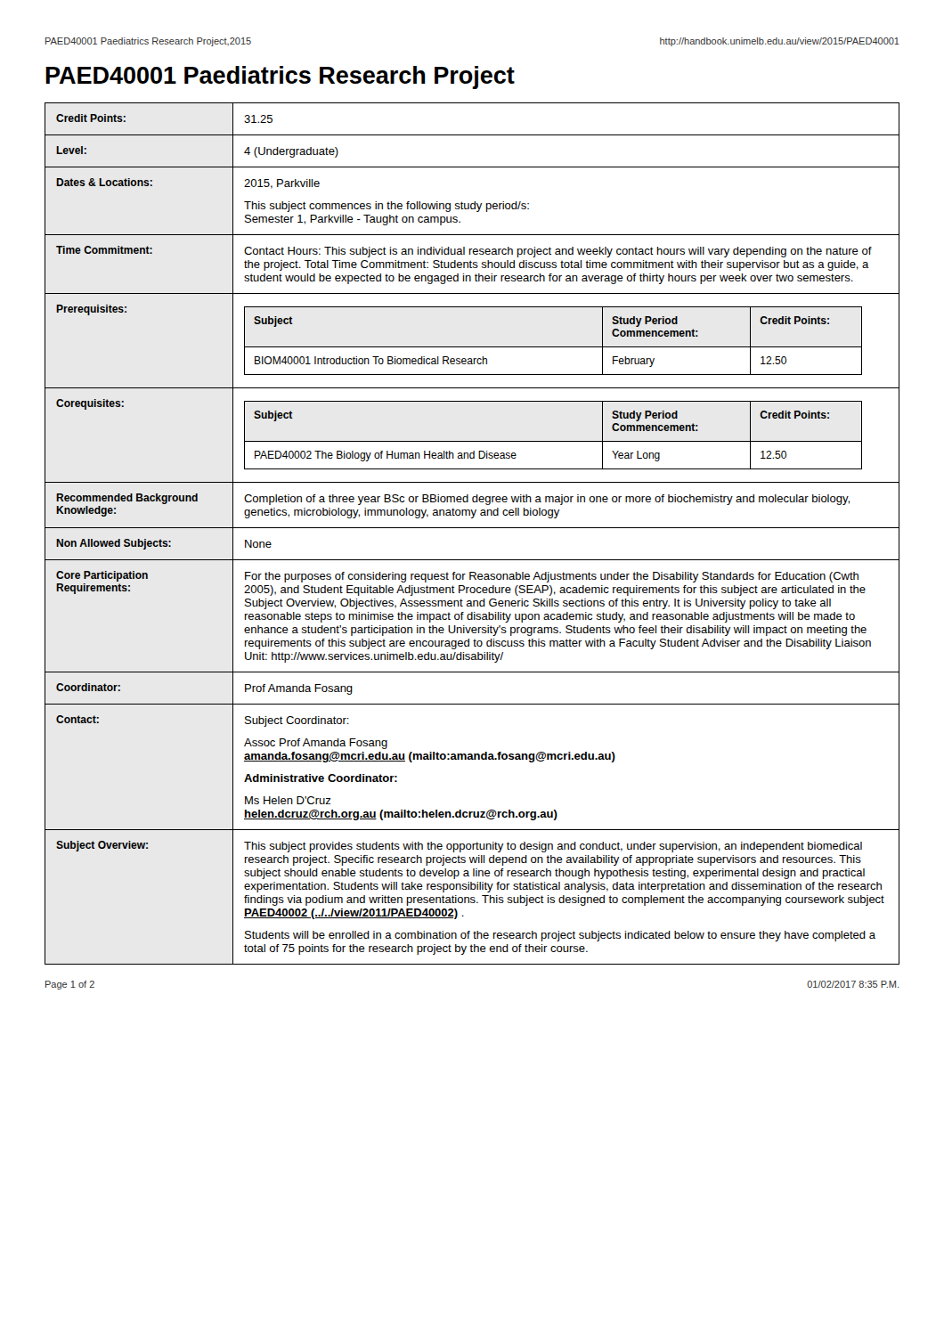PAED40001 Paediatrics Research Project,2015 http://handbook.unimelb.edu.au/view/2015/PAED40001
PAED40001 Paediatrics Research Project
| Credit Points: | 31.25 |
| Level: | 4 (Undergraduate) |
| Dates & Locations: | 2015, Parkville This subject commences in the following study period/s: Semester 1, Parkville - Taught on campus. |
| Time Commitment: | Contact Hours: This subject is an individual research project and weekly contact hours will vary depending on the nature of the project. Total Time Commitment: Students should discuss total time commitment with their supervisor but as a guide, a student would be expected to be engaged in their research for an average of thirty hours per week over two semesters. |
| Prerequisites: | / Subject / Study Period Commencement: / Credit Points: / / --- / --- / --- / / BIOM40001 Introduction To Biomedical Research / February / 12.50 / |
| Corequisites: | / Subject / Study Period Commencement: / Credit Points: / / --- / --- / --- / / PAED40002 The Biology of Human Health and Disease / Year Long / 12.50 / |
| Recommended Background Knowledge: | Completion of a three year BSc or BBiomed degree with a major in one or more of biochemistry and molecular biology, genetics, microbiology, immunology, anatomy and cell biology |
| Non Allowed Subjects: | None |
| Core Participation Requirements: | For the purposes of considering request for Reasonable Adjustments under the Disability Standards for Education (Cwth 2005), and Student Equitable Adjustment Procedure (SEAP), academic requirements for this subject are articulated in the Subject Overview, Objectives, Assessment and Generic Skills sections of this entry. It is University policy to take all reasonable steps to minimise the impact of disability upon academic study, and reasonable adjustments will be made to enhance a student's participation in the University's programs. Students who feel their disability will impact on meeting the requirements of this subject are encouraged to discuss this matter with a Faculty Student Adviser and the Disability Liaison Unit: http://www.services.unimelb.edu.au/disability/ |
| Coordinator: | Prof Amanda Fosang |
| Contact: | Subject Coordinator: Assoc Prof Amanda Fosang amanda.fosang@mcri.edu.au (mailto:amanda.fosang@mcri.edu.au) Administrative Coordinator: Ms Helen D'Cruz helen.dcruz@rch.org.au (mailto:helen.dcruz@rch.org.au) |
| Subject Overview: | This subject provides students with the opportunity to design and conduct, under supervision, an independent biomedical research project. Specific research projects will depend on the availability of appropriate supervisors and resources. This subject should enable students to develop a line of research though hypothesis testing, experimental design and practical experimentation. Students will take responsibility for statistical analysis, data interpretation and dissemination of the research findings via podium and written presentations. This subject is designed to complement the accompanying coursework subject PAED40002 (../../view/2011/PAED40002) . Students will be enrolled in a combination of the research project subjects indicated below to ensure they have completed a total of 75 points for the research project by the end of their course. |
Page 1 of 2 01/02/2017 8:35 P.M.